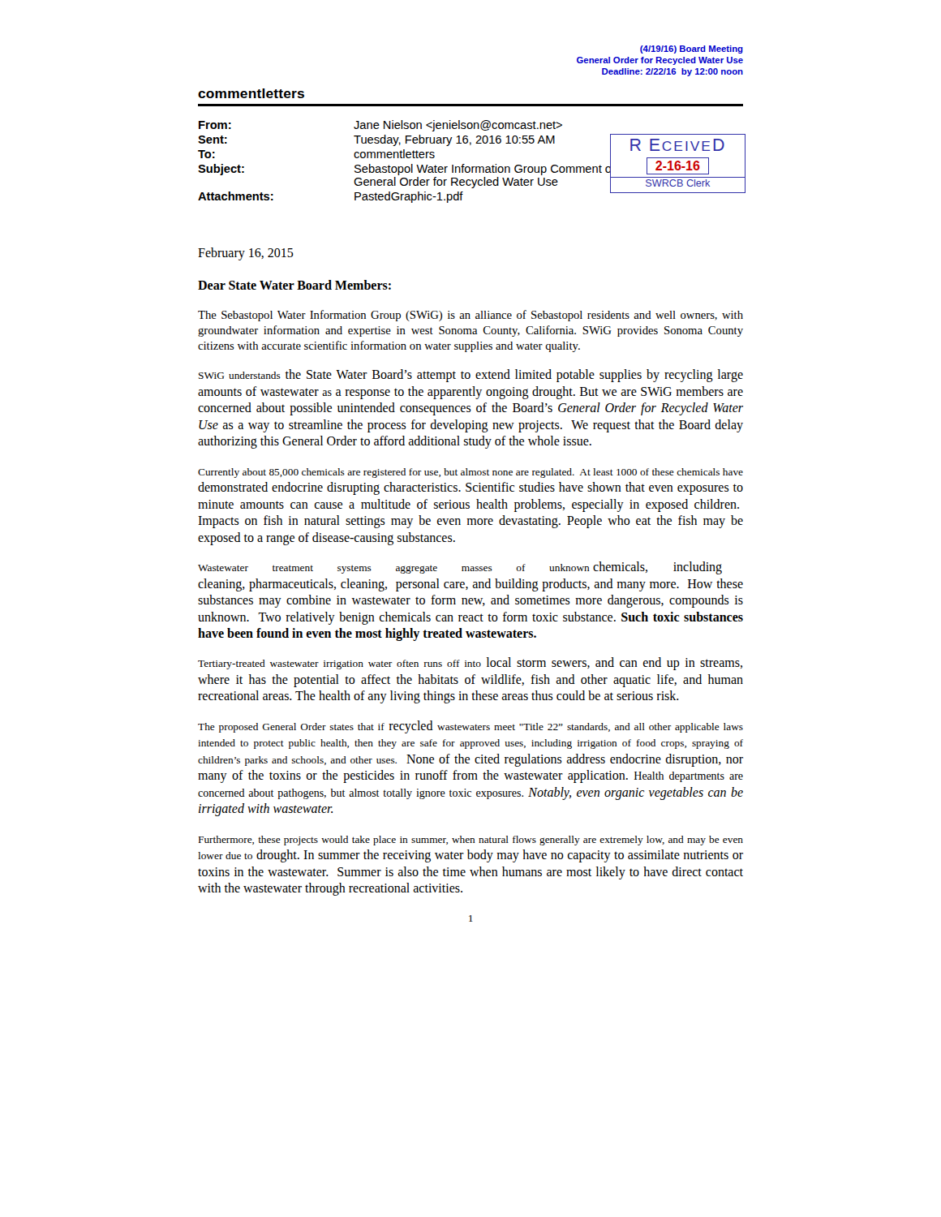(4/19/16) Board Meeting
General Order for Recycled Water Use
Deadline: 2/22/16 by 12:00 noon
commentletters
| From: | Jane Nielson <jenielson@comcast.net> |
| Sent: | Tuesday, February 16, 2016 10:55 AM |
| To: | commentletters |
| Subject: | Sebastopol Water Information Group Comment on General Order for Recycled Water Use |
| Attachments: | PastedGraphic-1.pdf |
R ECEIVED
2-16-16
SWRCB Clerk
February 16, 2015
Dear State Water Board Members:
The Sebastopol Water Information Group (SWiG) is an alliance of Sebastopol residents and well owners, with groundwater information and expertise in west Sonoma County, California. SWiG provides Sonoma County citizens with accurate scientific information on water supplies and water quality.
SWiG understands the State Water Board’s attempt to extend limited potable supplies by recycling large amounts of wastewater as a response to the apparently ongoing drought. But we are SWiG members are concerned about possible unintended consequences of the Board’s General Order for Recycled Water Use as a way to streamline the process for developing new projects. We request that the Board delay authorizing this General Order to afford additional study of the whole issue.
Currently about 85,000 chemicals are registered for use, but almost none are regulated. At least 1000 of these chemicals have demonstrated endocrine disrupting characteristics. Scientific studies have shown that even exposures to minute amounts can cause a multitude of serious health problems, especially in exposed children. Impacts on fish in natural settings may be even more devastating. People who eat the fish may be exposed to a range of disease-causing substances.
Wastewater treatment systems aggregate masses of unknown chemicals, including cleaning, pharmaceuticals, cleaning, personal care, and building products, and many more. How these substances may combine in wastewater to form new, and sometimes more dangerous, compounds is unknown. Two relatively benign chemicals can react to form toxic substance. Such toxic substances have been found in even the most highly treated wastewaters.
Tertiary-treated wastewater irrigation water often runs off into local storm sewers, and can end up in streams, where it has the potential to affect the habitats of wildlife, fish and other aquatic life, and human recreational areas. The health of any living things in these areas thus could be at serious risk.
The proposed General Order states that if recycled wastewaters meet "Title 22” standards, and all other applicable laws intended to protect public health, then they are safe for approved uses, including irrigation of food crops, spraying of children’s parks and schools, and other uses. None of the cited regulations address endocrine disruption, nor many of the toxins or the pesticides in runoff from the wastewater application. Health departments are concerned about pathogens, but almost totally ignore toxic exposures. Notably, even organic vegetables can be irrigated with wastewater.
Furthermore, these projects would take place in summer, when natural flows generally are extremely low, and may be even lower due to drought. In summer the receiving water body may have no capacity to assimilate nutrients or toxins in the wastewater. Summer is also the time when humans are most likely to have direct contact with the wastewater through recreational activities.
1